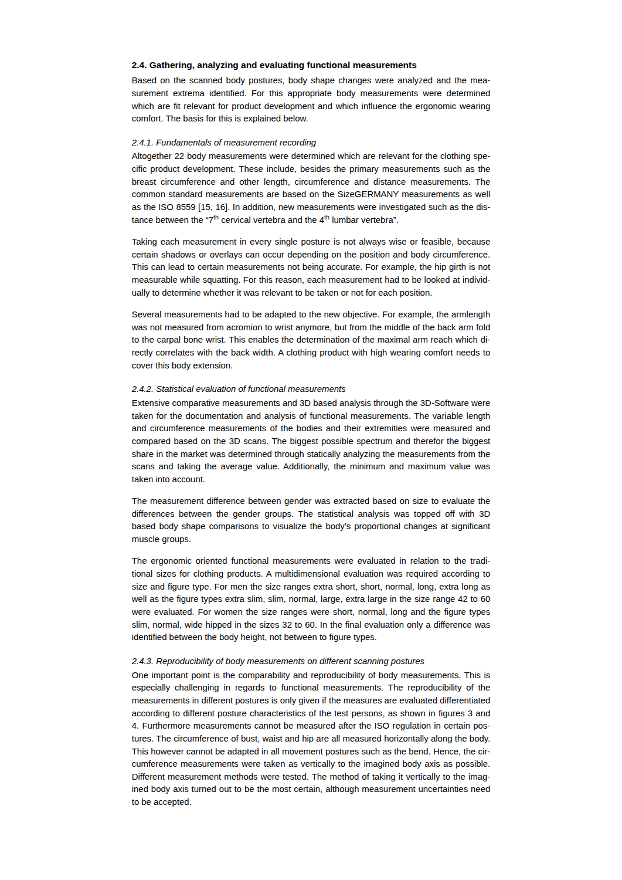2.4. Gathering, analyzing and evaluating functional measurements
Based on the scanned body postures, body shape changes were analyzed and the measurement extrema identified. For this appropriate body measurements were determined which are fit relevant for product development and which influence the ergonomic wearing comfort. The basis for this is explained below.
2.4.1. Fundamentals of measurement recording
Altogether 22 body measurements were determined which are relevant for the clothing specific product development. These include, besides the primary measurements such as the breast circumference and other length, circumference and distance measurements. The common standard measurements are based on the SizeGERMANY measurements as well as the ISO 8559 [15, 16]. In addition, new measurements were investigated such as the distance between the “7th cervical vertebra and the 4th lumbar vertebra”.
Taking each measurement in every single posture is not always wise or feasible, because certain shadows or overlays can occur depending on the position and body circumference. This can lead to certain measurements not being accurate. For example, the hip girth is not measurable while squatting. For this reason, each measurement had to be looked at individually to determine whether it was relevant to be taken or not for each position.
Several measurements had to be adapted to the new objective. For example, the armlength was not measured from acromion to wrist anymore, but from the middle of the back arm fold to the carpal bone wrist. This enables the determination of the maximal arm reach which directly correlates with the back width. A clothing product with high wearing comfort needs to cover this body extension.
2.4.2. Statistical evaluation of functional measurements
Extensive comparative measurements and 3D based analysis through the 3D-Software were taken for the documentation and analysis of functional measurements. The variable length and circumference measurements of the bodies and their extremities were measured and compared based on the 3D scans. The biggest possible spectrum and therefor the biggest share in the market was determined through statically analyzing the measurements from the scans and taking the average value. Additionally, the minimum and maximum value was taken into account.
The measurement difference between gender was extracted based on size to evaluate the differences between the gender groups. The statistical analysis was topped off with 3D based body shape comparisons to visualize the body’s proportional changes at significant muscle groups.
The ergonomic oriented functional measurements were evaluated in relation to the traditional sizes for clothing products. A multidimensional evaluation was required according to size and figure type. For men the size ranges extra short, short, normal, long, extra long as well as the figure types extra slim, slim, normal, large, extra large in the size range 42 to 60 were evaluated. For women the size ranges were short, normal, long and the figure types slim, normal, wide hipped in the sizes 32 to 60. In the final evaluation only a difference was identified between the body height, not between to figure types.
2.4.3. Reproducibility of body measurements on different scanning postures
One important point is the comparability and reproducibility of body measurements. This is especially challenging in regards to functional measurements. The reproducibility of the measurements in different postures is only given if the measures are evaluated differentiated according to different posture characteristics of the test persons, as shown in figures 3 and 4. Furthermore measurements cannot be measured after the ISO regulation in certain postures. The circumference of bust, waist and hip are all measured horizontally along the body. This however cannot be adapted in all movement postures such as the bend. Hence, the circumference measurements were taken as vertically to the imagined body axis as possible. Different measurement methods were tested. The method of taking it vertically to the imagined body axis turned out to be the most certain, although measurement uncertainties need to be accepted.